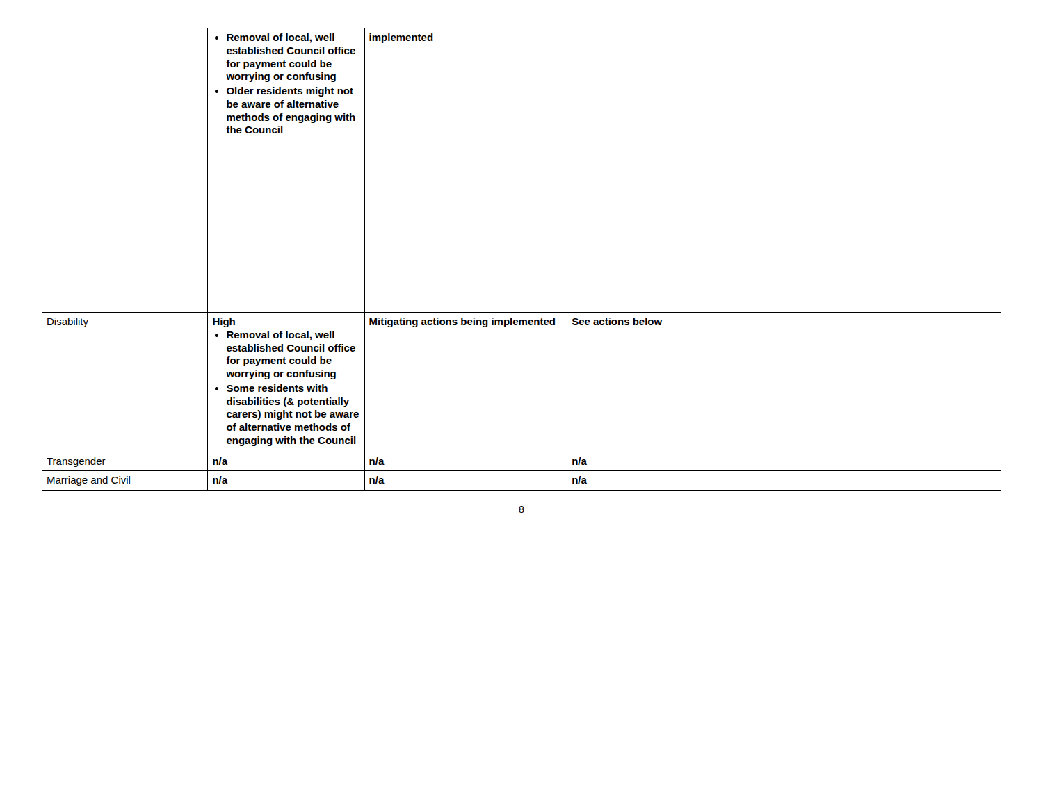| | Removal of local, well established Council office for payment could be worrying or confusing Older residents might not be aware of alternative methods of engaging with the Council | implemented | |
| Disability | High Removal of local, well established Council office for payment could be worrying or confusing Some residents with disabilities (& potentially carers) might not be aware of alternative methods of engaging with the Council | Mitigating actions being implemented | See actions below |
| Transgender | n/a | n/a | n/a |
| Marriage and Civil | n/a | n/a | n/a |
8